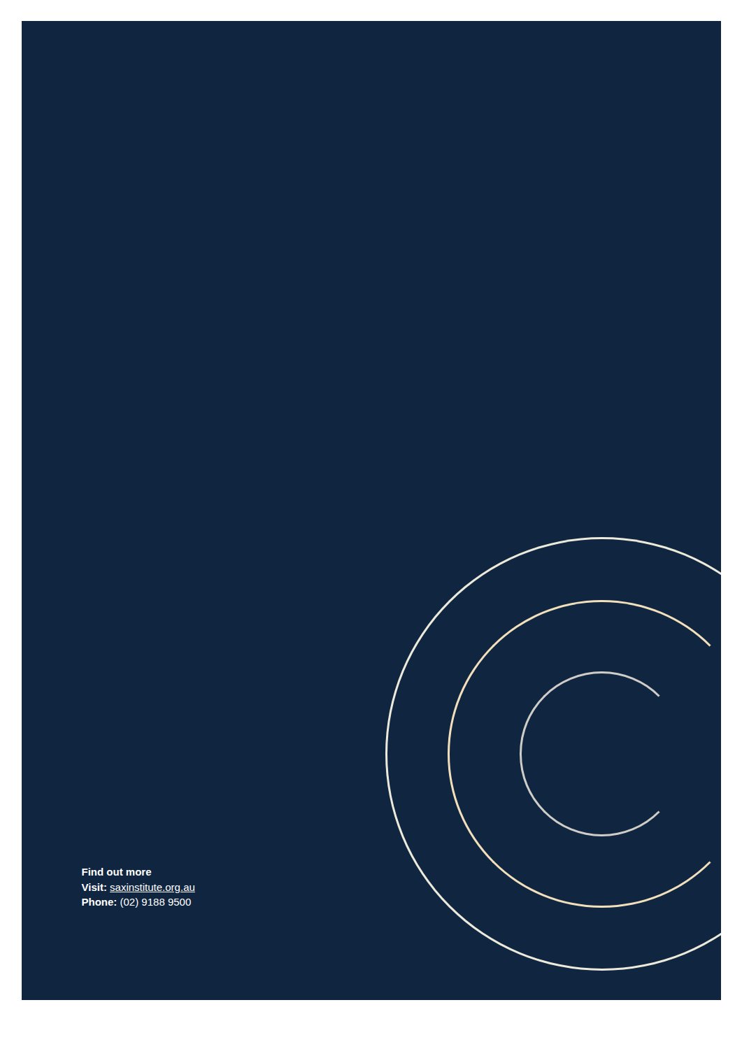Find out more
Visit: saxinstitute.org.au
Phone: (02) 9188 9500